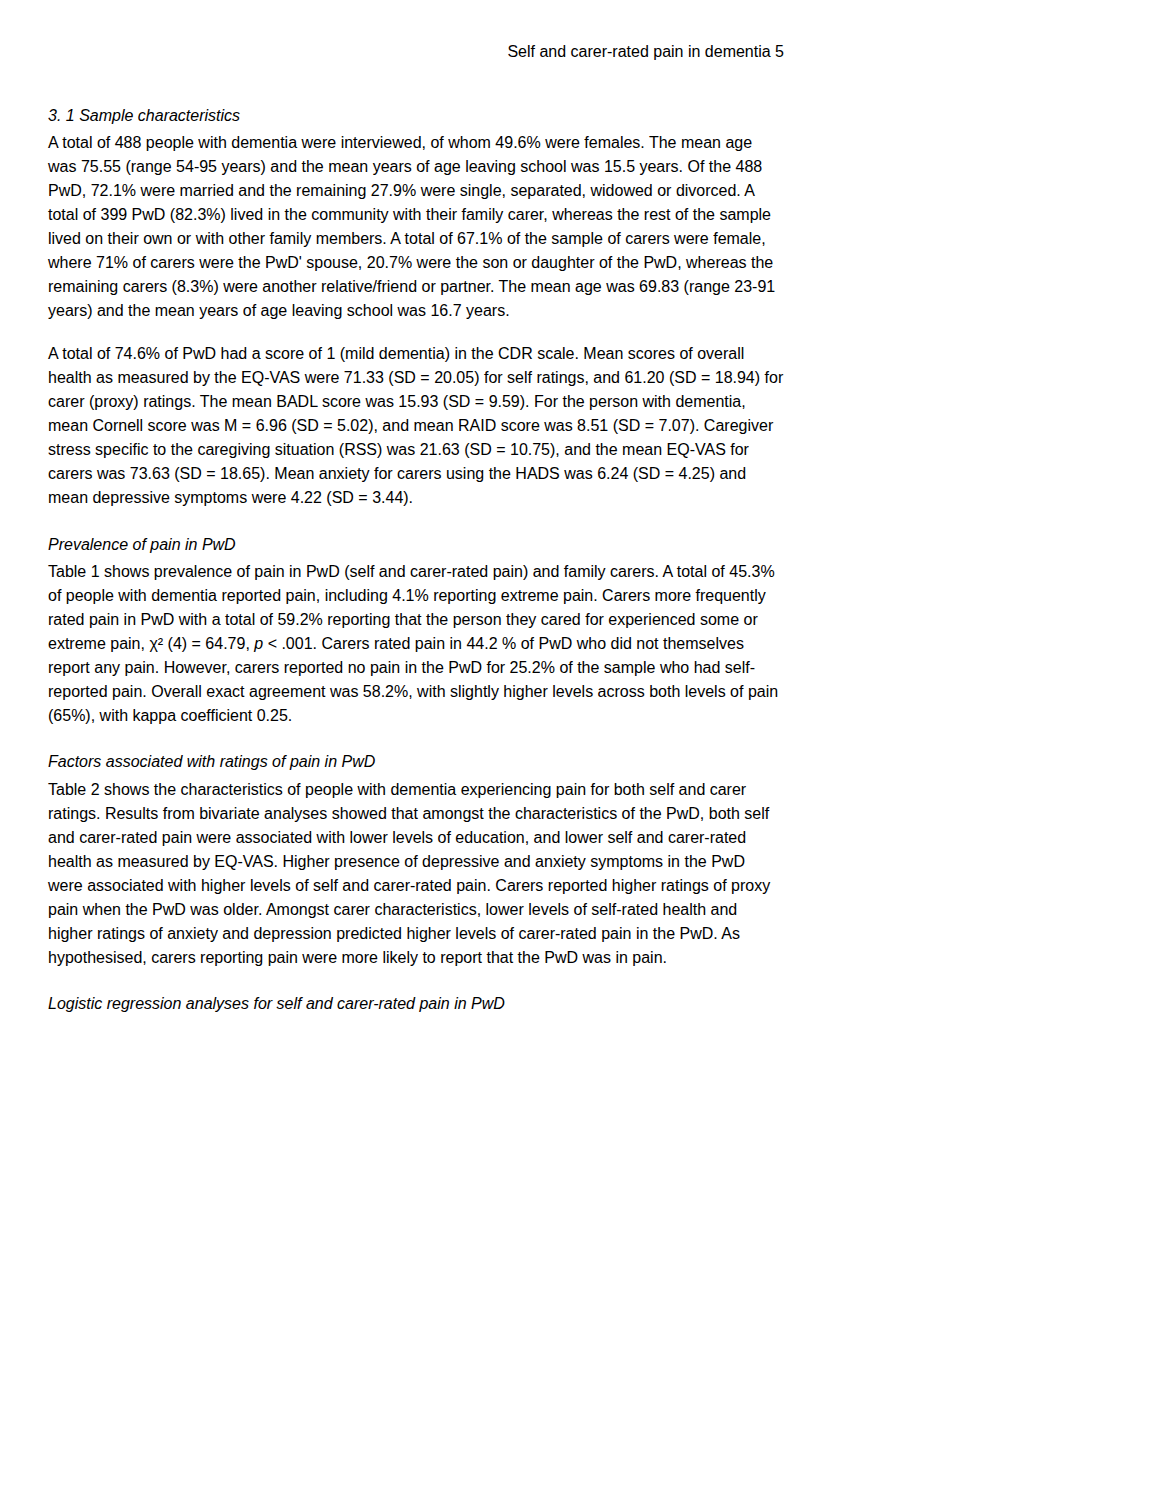Self and carer-rated pain in dementia 5
3. 1 Sample characteristics
A total of 488 people with dementia were interviewed, of whom 49.6% were females. The mean age was 75.55 (range 54-95 years) and the mean years of age leaving school was 15.5 years. Of the 488 PwD, 72.1% were married and the remaining 27.9% were single, separated, widowed or divorced. A total of 399 PwD (82.3%) lived in the community with their family carer, whereas the rest of the sample lived on their own or with other family members. A total of 67.1% of the sample of carers were female, where 71% of carers were the PwD' spouse, 20.7% were the son or daughter of the PwD, whereas the remaining carers (8.3%) were another relative/friend or partner. The mean age was 69.83 (range 23-91 years) and the mean years of age leaving school was 16.7 years.
A total of 74.6% of PwD had a score of 1 (mild dementia) in the CDR scale. Mean scores of overall health as measured by the EQ-VAS were 71.33 (SD = 20.05) for self ratings, and 61.20 (SD = 18.94) for carer (proxy) ratings. The mean BADL score was 15.93 (SD = 9.59). For the person with dementia, mean Cornell score was M = 6.96 (SD = 5.02), and mean RAID score was 8.51 (SD = 7.07). Caregiver stress specific to the caregiving situation (RSS) was 21.63 (SD = 10.75), and the mean EQ-VAS for carers was 73.63 (SD = 18.65). Mean anxiety for carers using the HADS was 6.24 (SD = 4.25) and mean depressive symptoms were 4.22 (SD = 3.44).
Prevalence of pain in PwD
Table 1 shows prevalence of pain in PwD (self and carer-rated pain) and family carers. A total of 45.3% of people with dementia reported pain, including 4.1% reporting extreme pain. Carers more frequently rated pain in PwD with a total of 59.2% reporting that the person they cared for experienced some or extreme pain, χ² (4) = 64.79, p < .001. Carers rated pain in 44.2 % of PwD who did not themselves report any pain. However, carers reported no pain in the PwD for 25.2% of the sample who had self-reported pain. Overall exact agreement was 58.2%, with slightly higher levels across both levels of pain (65%), with kappa coefficient 0.25.
Factors associated with ratings of pain in PwD
Table 2 shows the characteristics of people with dementia experiencing pain for both self and carer ratings. Results from bivariate analyses showed that amongst the characteristics of the PwD, both self and carer-rated pain were associated with lower levels of education, and lower self and carer-rated health as measured by EQ-VAS. Higher presence of depressive and anxiety symptoms in the PwD were associated with higher levels of self and carer-rated pain. Carers reported higher ratings of proxy pain when the PwD was older. Amongst carer characteristics, lower levels of self-rated health and higher ratings of anxiety and depression predicted higher levels of carer-rated pain in the PwD. As hypothesised, carers reporting pain were more likely to report that the PwD was in pain.
Logistic regression analyses for self and carer-rated pain in PwD